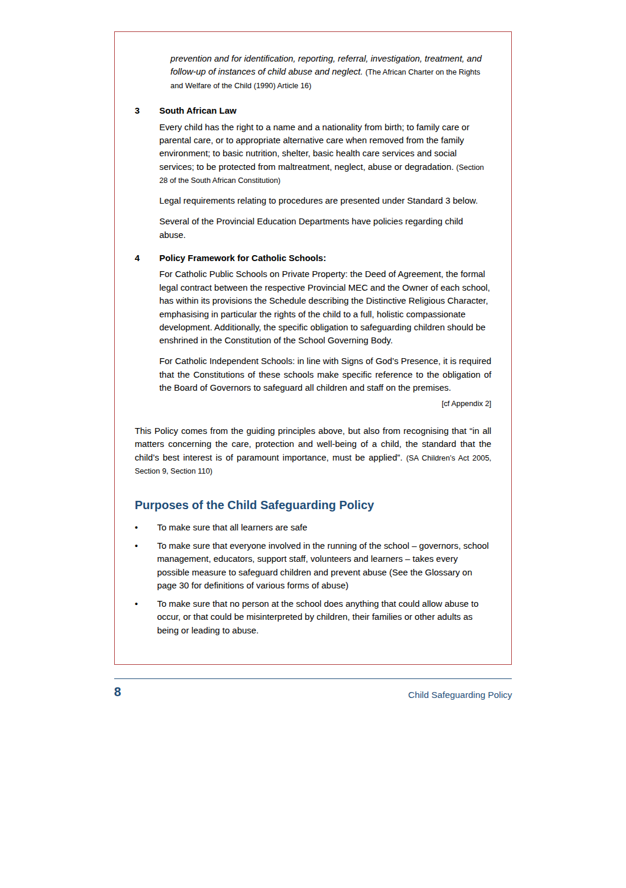prevention and for identification, reporting, referral, investigation, treatment, and follow-up of instances of child abuse and neglect. (The African Charter on the Rights and Welfare of the Child (1990) Article 16)
3
South African Law
Every child has the right to a name and a nationality from birth; to family care or parental care, or to appropriate alternative care when removed from the family environment; to basic nutrition, shelter, basic health care services and social services; to be protected from maltreatment, neglect, abuse or degradation. (Section 28 of the South African Constitution)
Legal requirements relating to procedures are presented under Standard 3 below.
Several of the Provincial Education Departments have policies regarding child abuse.
4
Policy Framework for Catholic Schools:
For Catholic Public Schools on Private Property: the Deed of Agreement, the formal legal contract between the respective Provincial MEC and the Owner of each school, has within its provisions the Schedule describing the Distinctive Religious Character, emphasising in particular the rights of the child to a full, holistic compassionate development. Additionally, the specific obligation to safeguarding children should be enshrined in the Constitution of the School Governing Body.
For Catholic Independent Schools: in line with Signs of God’s Presence, it is required that the Constitutions of these schools make specific reference to the obligation of the Board of Governors to safeguard all children and staff on the premises.
[cf Appendix 2]
This Policy comes from the guiding principles above, but also from recognising that “in all matters concerning the care, protection and well-being of a child, the standard that the child’s best interest is of paramount importance, must be applied”. (SA Children’s Act 2005, Section 9, Section 110)
Purposes of the Child Safeguarding Policy
•To make sure that all learners are safe
•To make sure that everyone involved in the running of the school – governors, school management, educators, support staff, volunteers and learners – takes every possible measure to safeguard children and prevent abuse (See the Glossary on page 30 for definitions of various forms of abuse)
•To make sure that no person at the school does anything that could allow abuse to occur, or that could be misinterpreted by children, their families or other adults as being or leading to abuse.
8
Child Safeguarding Policy